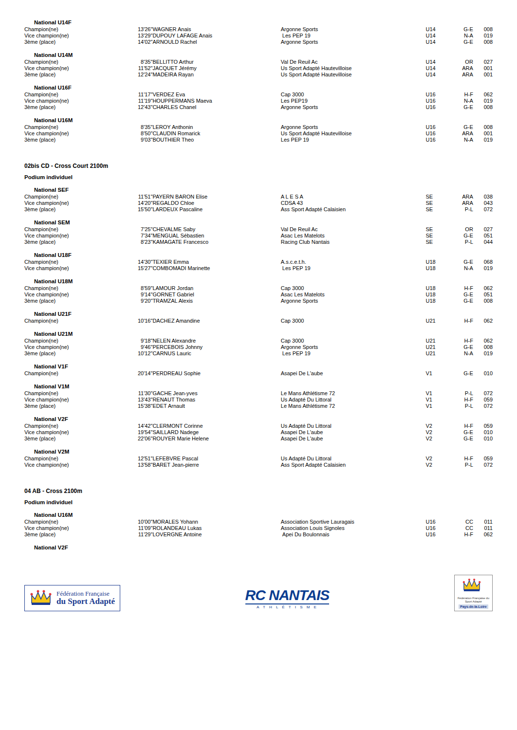National U14F
| Champion(ne) | 13'26" | WAGNER Anais | Argonne Sports | U14 | G-E | 008 |
| Vice champion(ne) | 13'29" | DUPOUY LAFAGE Anais | Les PEP 19 | U14 | N-A | 019 |
| 3ème (place) | 14'02" | ARNOULD Rachel | Argonne Sports | U14 | G-E | 008 |
National U14M
| Champion(ne) | 8'35" | BELLITTO Arthur | Val De Reuil Ac | U14 | OR | 027 |
| Vice champion(ne) | 11'52" | JACQUET Jérémy | Us Sport Adapté Hautevilloise | U14 | ARA | 001 |
| 3ème (place) | 12'24" | MADEIRA Rayan | Us Sport Adapté Hautevilloise | U14 | ARA | 001 |
National U16F
| Champion(ne) | 11'17" | VERDEZ Eva | Cap 3000 | U16 | H-F | 062 |
| Vice champion(ne) | 11'19" | HOUPPERMANS Maeva | Les PEP19 | U16 | N-A | 019 |
| 3ème (place) | 12'43" | CHARLES Chanel | Argonne Sports | U16 | G-E | 008 |
National U16M
| Champion(ne) | 8'35" | LEROY Anthonin | Argonne Sports | U16 | G-E | 008 |
| Vice champion(ne) | 8'50" | CLAUDIN Romarick | Us Sport Adapté Hautevilloise | U16 | ARA | 001 |
| 3ème (place) | 9'03" | BOUTHIER Theo | Les PEP 19 | U16 | N-A | 019 |
02bis CD - Cross Court 2100m
Podium individuel
National SEF
| Champion(ne) | 11'51" | PAYERN BARON Elise | A L E S A | SE | ARA | 038 |
| Vice champion(ne) | 14'20" | REGALDO Chloe | CDSA 43 | SE | ARA | 043 |
| 3ème (place) | 15'50" | LARDEUX Pascaline | Ass Sport Adapté Calaisien | SE | P-L | 072 |
National SEM
| Champion(ne) | 7'25" | CHEVALME Saby | Val De Reuil Ac | SE | OR | 027 |
| Vice champion(ne) | 7'34" | MENGUAL Sébastien | Asac Les Matelots | SE | G-E | 051 |
| 3ème (place) | 8'23" | KAMAGATE Francesco | Racing Club Nantais | SE | P-L | 044 |
National U18F
| Champion(ne) | 14'30" | TEXIER Emma | A.s.c.e.t.h. | U18 | G-E | 068 |
| Vice champion(ne) | 15'27" | COMBOMADI Marinette | Les PEP 19 | U18 | N-A | 019 |
National U18M
| Champion(ne) | 8'59" | LAMOUR Jordan | Cap 3000 | U18 | H-F | 062 |
| Vice champion(ne) | 9'14" | GORNET Gabriel | Asac Les Matelots | U18 | G-E | 051 |
| 3ème (place) | 9'20" | TRAMZAL Alexis | Argonne Sports | U18 | G-E | 008 |
National U21F
| Champion(ne) | 10'16" | DACHEZ Amandine | Cap 3000 | U21 | H-F | 062 |
National U21M
| Champion(ne) | 9'18" | NELEN Alexandre | Cap 3000 | U21 | H-F | 062 |
| Vice champion(ne) | 9'46" | PERCEBOIS Johnny | Argonne Sports | U21 | G-E | 008 |
| 3ème (place) | 10'12" | CARNUS Lauric | Les PEP 19 | U21 | N-A | 019 |
National V1F
| Champion(ne) | 20'14" | PERDREAU Sophie | Asapei De L'aube | V1 | G-E | 010 |
National V1M
| Champion(ne) | 11'30" | GACHE Jean-yves | Le Mans Athlétisme 72 | V1 | P-L | 072 |
| Vice champion(ne) | 13'43" | RENAUT Thomas | Us Adapté Du Littoral | V1 | H-F | 059 |
| 3ème (place) | 15'38" | EDET Arnault | Le Mans Athlétisme 72 | V1 | P-L | 072 |
National V2F
| Champion(ne) | 14'42" | CLERMONT Corinne | Us Adapté Du Littoral | V2 | H-F | 059 |
| Vice champion(ne) | 19'54" | SAILLARD Nadege | Asapei De L'aube | V2 | G-E | 010 |
| 3ème (place) | 22'06" | ROUYER Marie Helene | Asapei De L'aube | V2 | G-E | 010 |
National V2M
| Champion(ne) | 12'51" | LEFEBVRE Pascal | Us Adapté Du Littoral | V2 | H-F | 059 |
| Vice champion(ne) | 13'58" | BARET Jean-pierre | Ass Sport Adapté Calaisien | V2 | P-L | 072 |
04 AB - Cross 2100m
Podium individuel
National U16M
| Champion(ne) | 10'00" | MORALES Yohann | Association Sportive Lauragais | U16 | CC | 011 |
| Vice champion(ne) | 11'09" | ROLANDEAU Lukas | Association Louis Signoles | U16 | CC | 011 |
| 3ème (place) | 11'29" | LOVERGNE Antoine | Apei Du Boulonnais | U16 | H-F | 062 |
National V2F
Fédération Française
du Sport Adapté
RC NANTAIS
A T H L É T I S M E
Fédération Française du
Sport Adapté
Pays-de-la-Loire